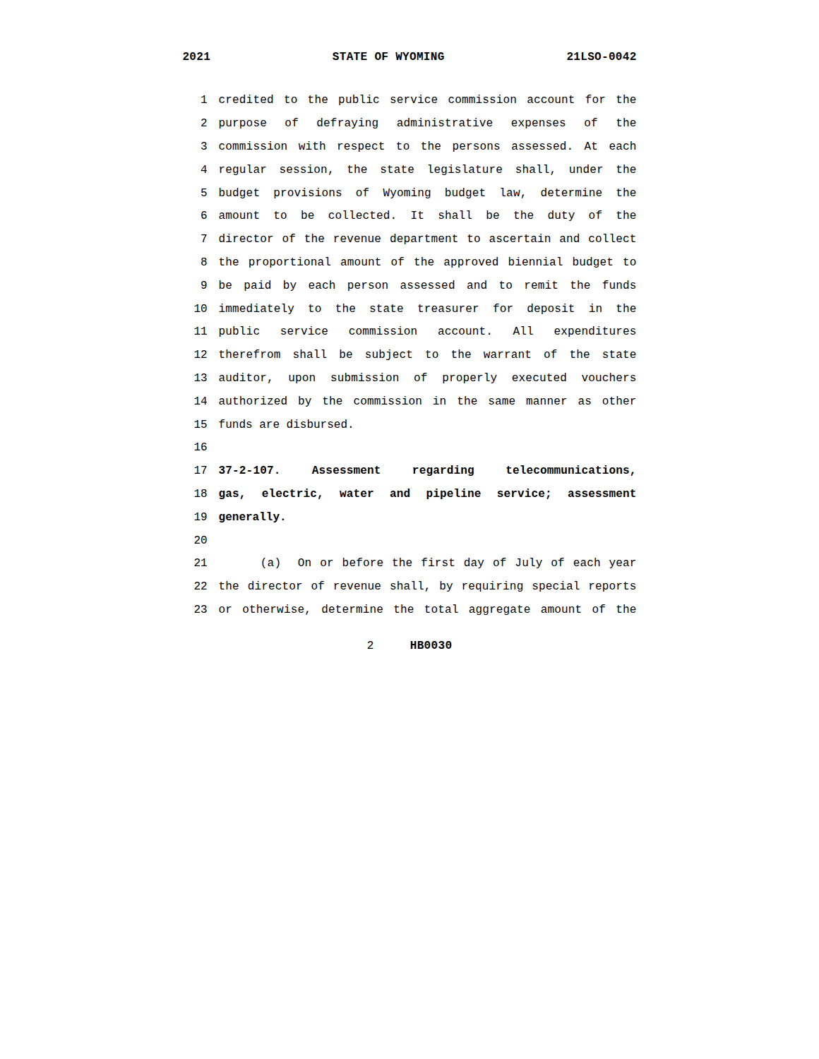2021 STATE OF WYOMING 21LSO-0042
credited to the public service commission account for the
purpose of defraying administrative expenses of the
commission with respect to the persons assessed. At each
regular session, the state legislature shall, under the
budget provisions of Wyoming budget law, determine the
amount to be collected. It shall be the duty of the
director of the revenue department to ascertain and collect
the proportional amount of the approved biennial budget to
be paid by each person assessed and to remit the funds
immediately to the state treasurer for deposit in the
public service commission account. All expenditures
therefrom shall be subject to the warrant of the state
auditor, upon submission of properly executed vouchers
authorized by the commission in the same manner as other
funds are disbursed.
37-2-107. Assessment regarding telecommunications,
gas, electric, water and pipeline service; assessment
generally.
(a) On or before the first day of July of each year
the director of revenue shall, by requiring special reports
or otherwise, determine the total aggregate amount of the
2 HB0030